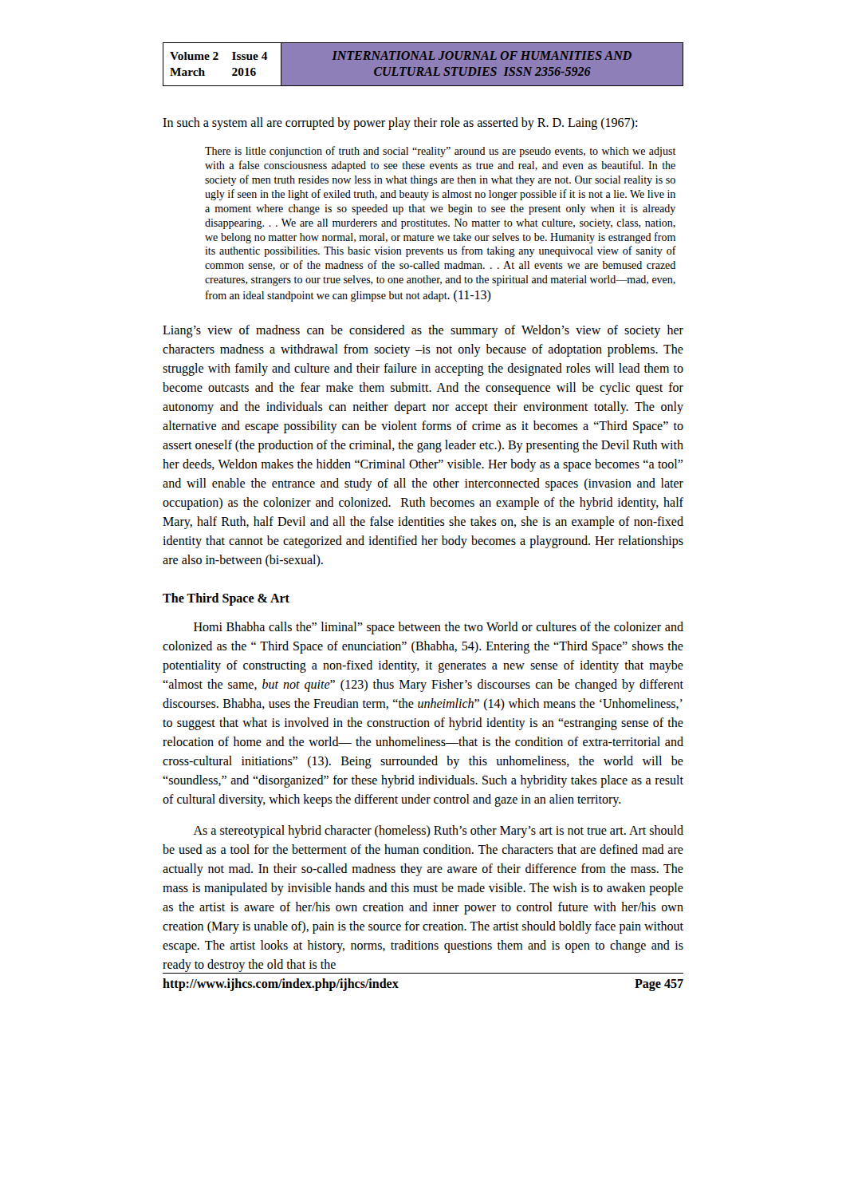| Volume 2 | Issue 4 |
| March | 2016 |
INTERNATIONAL JOURNAL OF HUMANITIES AND
CULTURAL STUDIES ISSN 2356-5926
In such a system all are corrupted by power play their role as asserted by R. D. Laing (1967):
There is little conjunction of truth and social “reality” around us are pseudo events, to which we adjust with a false consciousness adapted to see these events as true and real, and even as beautiful. In the society of men truth resides now less in what things are then in what they are not. Our social reality is so ugly if seen in the light of exiled truth, and beauty is almost no longer possible if it is not a lie. We live in a moment where change is so speeded up that we begin to see the present only when it is already disappearing. . . We are all murderers and prostitutes. No matter to what culture, society, class, nation, we belong no matter how normal, moral, or mature we take our selves to be. Humanity is estranged from its authentic possibilities. This basic vision prevents us from taking any unequivocal view of sanity of common sense, or of the madness of the so-called madman. . . At all events we are bemused crazed creatures, strangers to our true selves, to one another, and to the spiritual and material world—mad, even, from an ideal standpoint we can glimpse but not adapt. (11-13)
Liang’s view of madness can be considered as the summary of Weldon’s view of society her characters madness a withdrawal from society –is not only because of adoptation problems. The struggle with family and culture and their failure in accepting the designated roles will lead them to become outcasts and the fear make them submitt. And the consequence will be cyclic quest for autonomy and the individuals can neither depart nor accept their environment totally. The only alternative and escape possibility can be violent forms of crime as it becomes a “Third Space” to assert oneself (the production of the criminal, the gang leader etc.). By presenting the Devil Ruth with her deeds, Weldon makes the hidden “Criminal Other” visible. Her body as a space becomes “a tool” and will enable the entrance and study of all the other interconnected spaces (invasion and later occupation) as the colonizer and colonized. Ruth becomes an example of the hybrid identity, half Mary, half Ruth, half Devil and all the false identities she takes on, she is an example of non-fixed identity that cannot be categorized and identified her body becomes a playground. Her relationships are also in-between (bi-sexual).
The Third Space & Art
Homi Bhabha calls the” liminal” space between the two World or cultures of the colonizer and colonized as the “ Third Space of enunciation” (Bhabha, 54). Entering the “Third Space” shows the potentiality of constructing a non-fixed identity, it generates a new sense of identity that maybe “almost the same, but not quite” (123) thus Mary Fisher’s discourses can be changed by different discourses. Bhabha, uses the Freudian term, “the unheimlich” (14) which means the ‘Unhomeliness,’ to suggest that what is involved in the construction of hybrid identity is an “estranging sense of the relocation of home and the world— the unhomeliness—that is the condition of extra-territorial and cross-cultural initiations” (13). Being surrounded by this unhomeliness, the world will be “soundless,” and “disorganized” for these hybrid individuals. Such a hybridity takes place as a result of cultural diversity, which keeps the different under control and gaze in an alien territory.
As a stereotypical hybrid character (homeless) Ruth’s other Mary’s art is not true art. Art should be used as a tool for the betterment of the human condition. The characters that are defined mad are actually not mad. In their so-called madness they are aware of their difference from the mass. The mass is manipulated by invisible hands and this must be made visible. The wish is to awaken people as the artist is aware of her/his own creation and inner power to control future with her/his own creation (Mary is unable of), pain is the source for creation. The artist should boldly face pain without escape. The artist looks at history, norms, traditions questions them and is open to change and is ready to destroy the old that is the
http://www.ijhcs.com/index.php/ijhcs/index Page 457